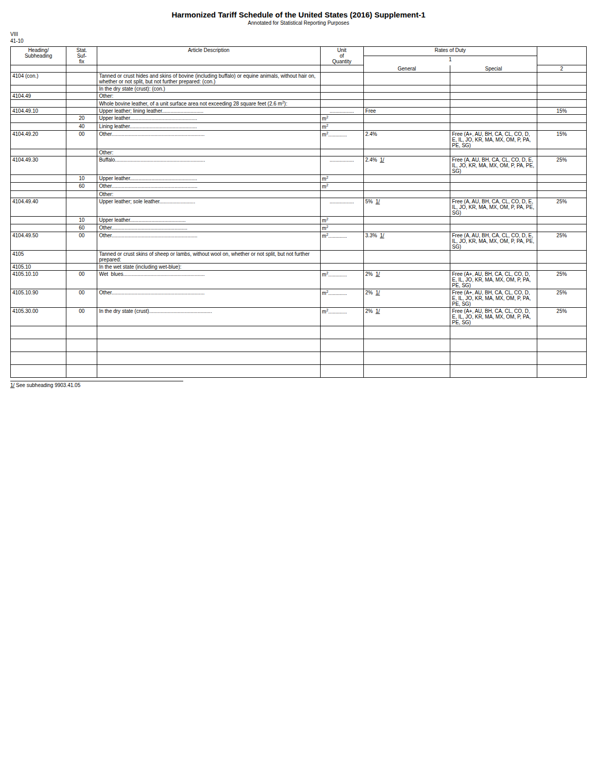Harmonized Tariff Schedule of the United States (2016) Supplement-1
Annotated for Statistical Reporting Purposes
VIII
41-10
| Heading/ Subheading | Stat. Suf- fix | Article Description | Unit of Quantity | Rates of Duty | |
| --- | --- | --- | --- | --- | --- |
| 1 |
| | | | | General | Special | 2 |
| 4104 (con.) | | Tanned or crust hides and skins of bovine (including buffalo) or equine animals, without hair on, whether or not split, but not further prepared: (con.) | | | | |
| | | In the dry state (crust): (con.) | | | | |
| 4104.49 | | Other: | | | | |
| | | Whole bovine leather, of a unit surface area not exceeding 28 square feet (2.6 m 2 ): | | | | |
| 4104.49.10 | | Upper leather; lining leather............................. | ................. | Free | | 15% |
| | 20 | Upper leather............................................... | m 2 | | | |
| | 40 | Lining leather............................................... | m 2 | | | |
| 4104.49.20 | 00 | Other................................................................. | m 2 ............. | 2.4% | Free (A+, AU, BH, CA, CL, CO, D, E, IL, JO, KR, MA, MX, OM, P, PA, PE, SG) | 15% |
| | | Other: | | | | |
| 4104.49.30 | | Buffalo............................................................... | ................. | 2.4% 1/ | Free (A, AU, BH, CA, CL, CO, D, E, IL, JO, KR, MA, MX, OM, P, PA, PE, SG) | 25% |
| | 10 | Upper leather............................................... | m 2 | | | |
| | 60 | Other............................................................ | m 2 | | | |
| | | Other: | | | | |
| 4104.49.40 | | Upper leather; sole leather......................... | ................. | 5% 1/ | Free (A, AU, BH, CA, CL, CO, D, E, IL, JO, KR, MA, MX, OM, P, PA, PE, SG) | 25% |
| | 10 | Upper leather....................................... | m 2 | | | |
| | 60 | Other..................................................... | m 2 | | | |
| 4104.49.50 | 00 | Other............................................................ | m 2 ............. | 3.3% 1/ | Free (A, AU, BH, CA, CL, CO, D, E, IL, JO, KR, MA, MX, OM, P, PA, PE, SG) | 25% |
| 4105 | | Tanned or crust skins of sheep or lambs, without wool on, whether or not split, but not further prepared: | | | | |
| 4105.10 | | In the wet state (including wet-blue): | | | | |
| 4105.10.10 | 00 | Wet blues......................................................... | m 2 ............. | 2% 1/ | Free (A+, AU, BH, CA, CL, CO, D, E, IL, JO, KR, MA, MX, OM, P, PA, PE, SG) | 25% |
| 4105.10.90 | 00 | Other................................................................. | m 2 ............. | 2% 1/ | Free (A+, AU, BH, CA, CL, CO, D, E, IL, JO, KR, MA, MX, OM, P, PA, PE, SG) | 25% |
| 4105.30.00 | 00 | In the dry state (crust)............................................ | m 2 ............. | 2% 1/ | Free (A+, AU, BH, CA, CL, CO, D, E, IL, JO, KR, MA, MX, OM, P, PA, PE, SG) | 25% |
1/ See subheading 9903.41.05